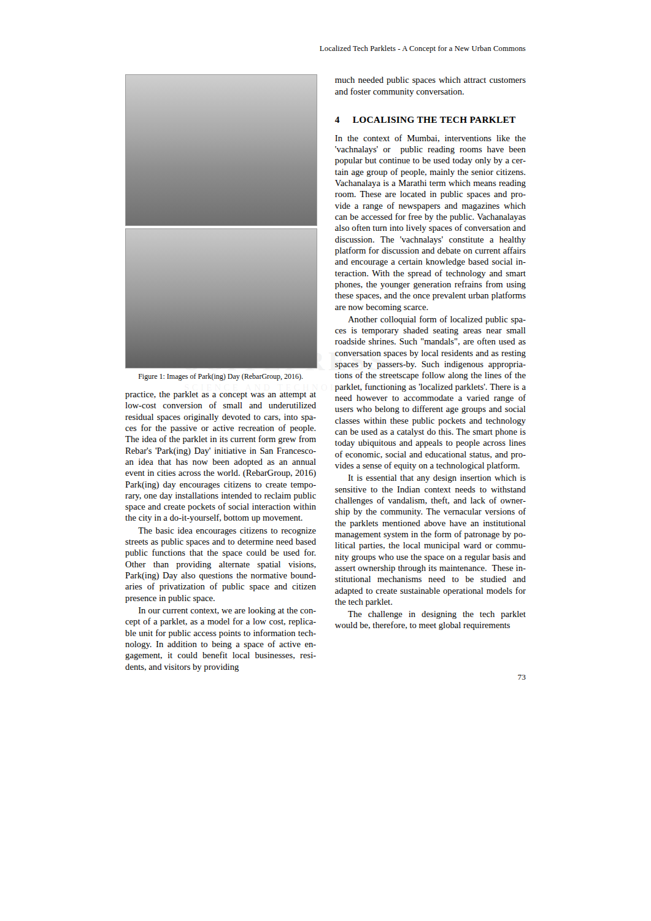SCITEPRESSSCIENCE AND TECHNOLOGY PUBLICATIONS
Localized Tech Parklets - A Concept for a New Urban Commons
Figure 1: Images of Park(ing) Day (RebarGroup, 2016).
practice, the parklet as a concept was an attempt at low-cost conversion of small and underutilized residual spaces originally devoted to cars, into spaces for the passive or active recreation of people. The idea of the parklet in its current form grew from Rebar's 'Park(ing) Day' initiative in San Francesco- an idea that has now been adopted as an annual event in cities across the world. (RebarGroup, 2016) Park(ing) day encourages citizens to create temporary, one day installations intended to reclaim public space and create pockets of social interaction within the city in a do-it-yourself, bottom up movement.
The basic idea encourages citizens to recognize streets as public spaces and to determine need based public functions that the space could be used for. Other than providing alternate spatial visions, Park(ing) Day also questions the normative boundaries of privatization of public space and citizen presence in public space.
In our current context, we are looking at the concept of a parklet, as a model for a low cost, replicable unit for public access points to information technology. In addition to being a space of active engagement, it could benefit local businesses, residents, and visitors by providing
much needed public spaces which attract customers and foster community conversation.
4 LOCALISING THE TECH PARKLET
In the context of Mumbai, interventions like the 'vachnalays' or public reading rooms have been popular but continue to be used today only by a certain age group of people, mainly the senior citizens. Vachanalaya is a Marathi term which means reading room. These are located in public spaces and provide a range of newspapers and magazines which can be accessed for free by the public. Vachanalayas also often turn into lively spaces of conversation and discussion. The 'vachnalays' constitute a healthy platform for discussion and debate on current affairs and encourage a certain knowledge based social interaction. With the spread of technology and smart phones, the younger generation refrains from using these spaces, and the once prevalent urban platforms are now becoming scarce.
Another colloquial form of localized public spaces is temporary shaded seating areas near small roadside shrines. Such "mandals", are often used as conversation spaces by local residents and as resting spaces by passers-by. Such indigenous appropriations of the streetscape follow along the lines of the parklet, functioning as 'localized parklets'. There is a need however to accommodate a varied range of users who belong to different age groups and social classes within these public pockets and technology can be used as a catalyst do this. The smart phone is today ubiquitous and appeals to people across lines of economic, social and educational status, and provides a sense of equity on a technological platform.
It is essential that any design insertion which is sensitive to the Indian context needs to withstand challenges of vandalism, theft, and lack of ownership by the community. The vernacular versions of the parklets mentioned above have an institutional management system in the form of patronage by political parties, the local municipal ward or community groups who use the space on a regular basis and assert ownership through its maintenance. These institutional mechanisms need to be studied and adapted to create sustainable operational models for the tech parklet.
The challenge in designing the tech parklet would be, therefore, to meet global requirements
73